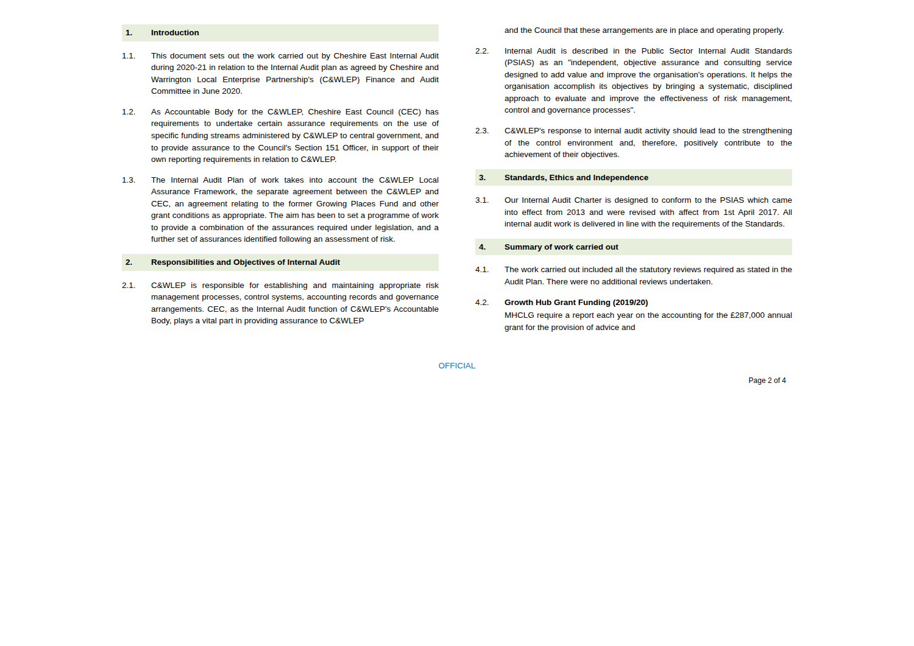1. Introduction
1.1.
This document sets out the work carried out by Cheshire East Internal Audit during 2020-21 in relation to the Internal Audit plan as agreed by Cheshire and Warrington Local Enterprise Partnership's (C&WLEP) Finance and Audit Committee in June 2020.
1.2.
As Accountable Body for the C&WLEP, Cheshire East Council (CEC) has requirements to undertake certain assurance requirements on the use of specific funding streams administered by C&WLEP to central government, and to provide assurance to the Council's Section 151 Officer, in support of their own reporting requirements in relation to C&WLEP.
1.3.
The Internal Audit Plan of work takes into account the C&WLEP Local Assurance Framework, the separate agreement between the C&WLEP and CEC, an agreement relating to the former Growing Places Fund and other grant conditions as appropriate. The aim has been to set a programme of work to provide a combination of the assurances required under legislation, and a further set of assurances identified following an assessment of risk.
2. Responsibilities and Objectives of Internal Audit
2.1.
C&WLEP is responsible for establishing and maintaining appropriate risk management processes, control systems, accounting records and governance arrangements. CEC, as the Internal Audit function of C&WLEP's Accountable Body, plays a vital part in providing assurance to C&WLEP
and the Council that these arrangements are in place and operating properly.
2.2.
Internal Audit is described in the Public Sector Internal Audit Standards (PSIAS) as an "independent, objective assurance and consulting service designed to add value and improve the organisation's operations. It helps the organisation accomplish its objectives by bringing a systematic, disciplined approach to evaluate and improve the effectiveness of risk management, control and governance processes".
2.3.
C&WLEP's response to internal audit activity should lead to the strengthening of the control environment and, therefore, positively contribute to the achievement of their objectives.
3. Standards, Ethics and Independence
3.1.
Our Internal Audit Charter is designed to conform to the PSIAS which came into effect from 2013 and were revised with affect from 1st April 2017. All internal audit work is delivered in line with the requirements of the Standards.
4. Summary of work carried out
4.1.
The work carried out included all the statutory reviews required as stated in the Audit Plan. There were no additional reviews undertaken.
4.2.
Growth Hub Grant Funding (2019/20)
MHCLG require a report each year on the accounting for the £287,000 annual grant for the provision of advice and
OFFICIAL
Page 2 of 4